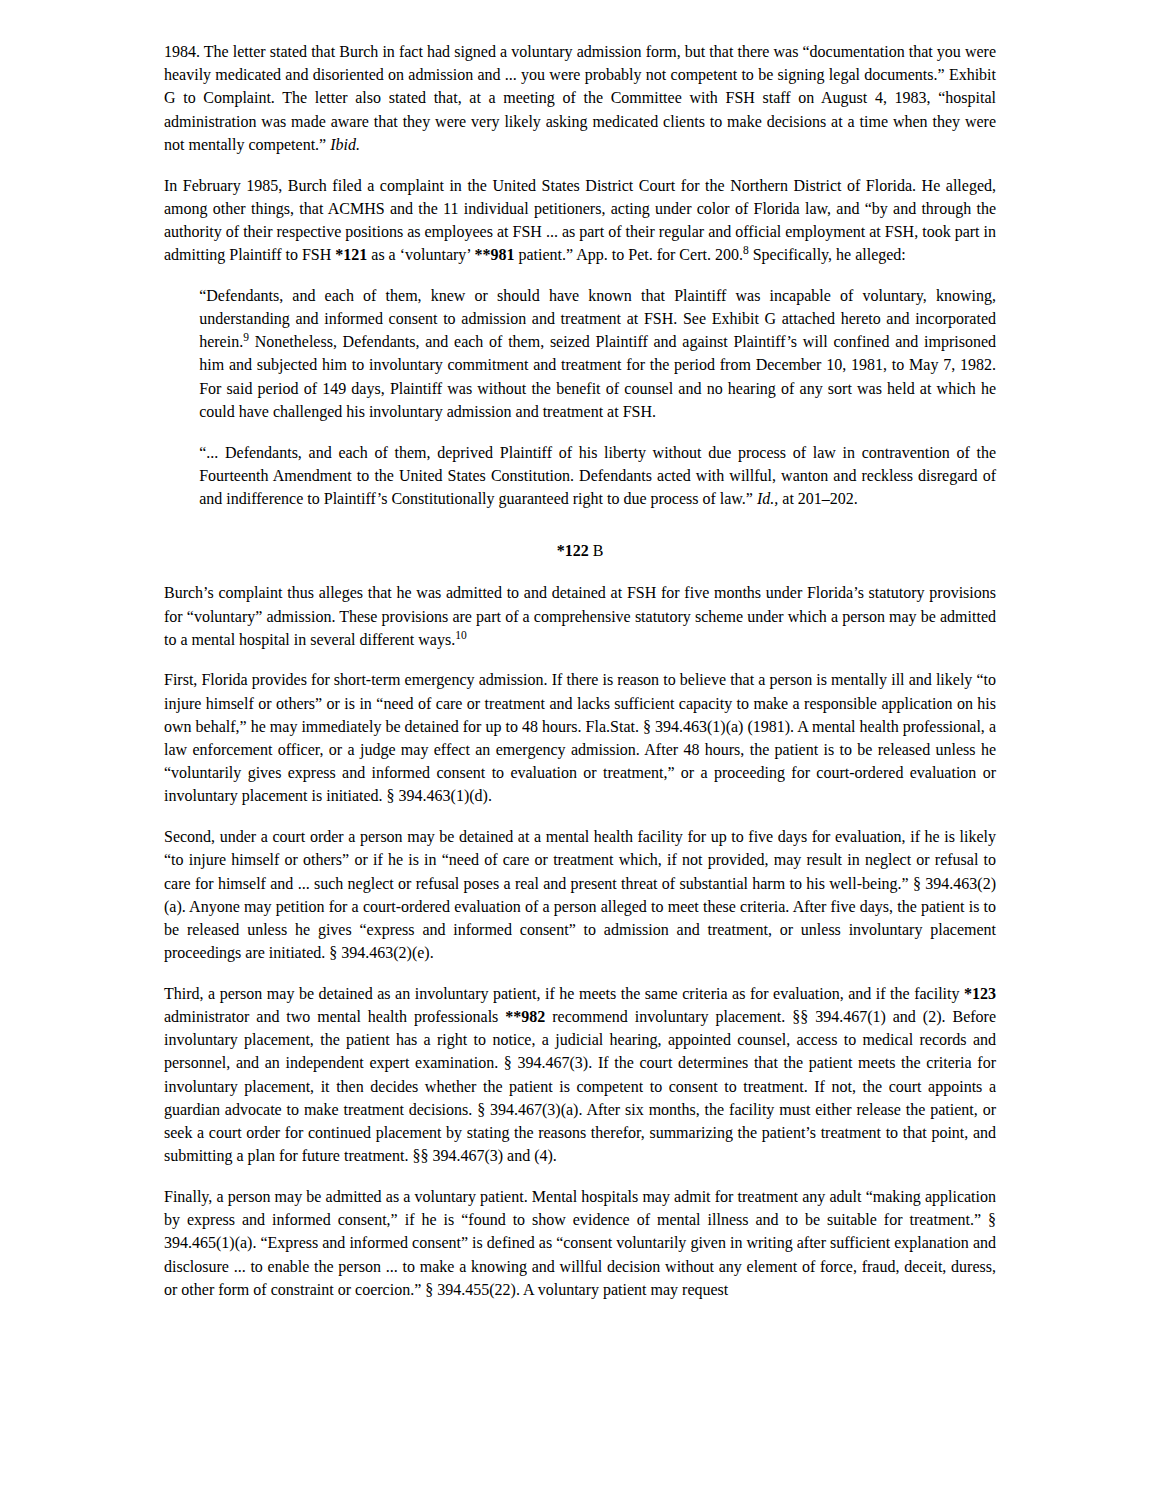1984. The letter stated that Burch in fact had signed a voluntary admission form, but that there was “documentation that you were heavily medicated and disoriented on admission and ... you were probably not competent to be signing legal documents.” Exhibit G to Complaint. The letter also stated that, at a meeting of the Committee with FSH staff on August 4, 1983, “hospital administration was made aware that they were very likely asking medicated clients to make decisions at a time when they were not mentally competent.” Ibid.
In February 1985, Burch filed a complaint in the United States District Court for the Northern District of Florida. He alleged, among other things, that ACMHS and the 11 individual petitioners, acting under color of Florida law, and “by and through the authority of their respective positions as employees at FSH ... as part of their regular and official employment at FSH, took part in admitting Plaintiff to FSH *121 as a ‘voluntary’ **981 patient.” App. to Pet. for Cert. 200.8 Specifically, he alleged:
“Defendants, and each of them, knew or should have known that Plaintiff was incapable of voluntary, knowing, understanding and informed consent to admission and treatment at FSH. See Exhibit G attached hereto and incorporated herein.9 Nonetheless, Defendants, and each of them, seized Plaintiff and against Plaintiff’s will confined and imprisoned him and subjected him to involuntary commitment and treatment for the period from December 10, 1981, to May 7, 1982. For said period of 149 days, Plaintiff was without the benefit of counsel and no hearing of any sort was held at which he could have challenged his involuntary admission and treatment at FSH.
“... Defendants, and each of them, deprived Plaintiff of his liberty without due process of law in contravention of the Fourteenth Amendment to the United States Constitution. Defendants acted with willful, wanton and reckless disregard of and indifference to Plaintiff’s Constitutionally guaranteed right to due process of law.” Id., at 201–202.
*122 B
Burch’s complaint thus alleges that he was admitted to and detained at FSH for five months under Florida’s statutory provisions for “voluntary” admission. These provisions are part of a comprehensive statutory scheme under which a person may be admitted to a mental hospital in several different ways.10
First, Florida provides for short-term emergency admission. If there is reason to believe that a person is mentally ill and likely “to injure himself or others” or is in “need of care or treatment and lacks sufficient capacity to make a responsible application on his own behalf,” he may immediately be detained for up to 48 hours. Fla.Stat. § 394.463(1)(a) (1981). A mental health professional, a law enforcement officer, or a judge may effect an emergency admission. After 48 hours, the patient is to be released unless he “voluntarily gives express and informed consent to evaluation or treatment,” or a proceeding for court-ordered evaluation or involuntary placement is initiated. § 394.463(1)(d).
Second, under a court order a person may be detained at a mental health facility for up to five days for evaluation, if he is likely “to injure himself or others” or if he is in “need of care or treatment which, if not provided, may result in neglect or refusal to care for himself and ... such neglect or refusal poses a real and present threat of substantial harm to his well-being.” § 394.463(2)(a). Anyone may petition for a court-ordered evaluation of a person alleged to meet these criteria. After five days, the patient is to be released unless he gives “express and informed consent” to admission and treatment, or unless involuntary placement proceedings are initiated. § 394.463(2)(e).
Third, a person may be detained as an involuntary patient, if he meets the same criteria as for evaluation, and if the facility *123 administrator and two mental health professionals **982 recommend involuntary placement. §§ 394.467(1) and (2). Before involuntary placement, the patient has a right to notice, a judicial hearing, appointed counsel, access to medical records and personnel, and an independent expert examination. § 394.467(3). If the court determines that the patient meets the criteria for involuntary placement, it then decides whether the patient is competent to consent to treatment. If not, the court appoints a guardian advocate to make treatment decisions. § 394.467(3)(a). After six months, the facility must either release the patient, or seek a court order for continued placement by stating the reasons therefor, summarizing the patient’s treatment to that point, and submitting a plan for future treatment. §§ 394.467(3) and (4).
Finally, a person may be admitted as a voluntary patient. Mental hospitals may admit for treatment any adult “making application by express and informed consent,” if he is “found to show evidence of mental illness and to be suitable for treatment.” § 394.465(1)(a). “Express and informed consent” is defined as “consent voluntarily given in writing after sufficient explanation and disclosure ... to enable the person ... to make a knowing and willful decision without any element of force, fraud, deceit, duress, or other form of constraint or coercion.” § 394.455(22). A voluntary patient may request